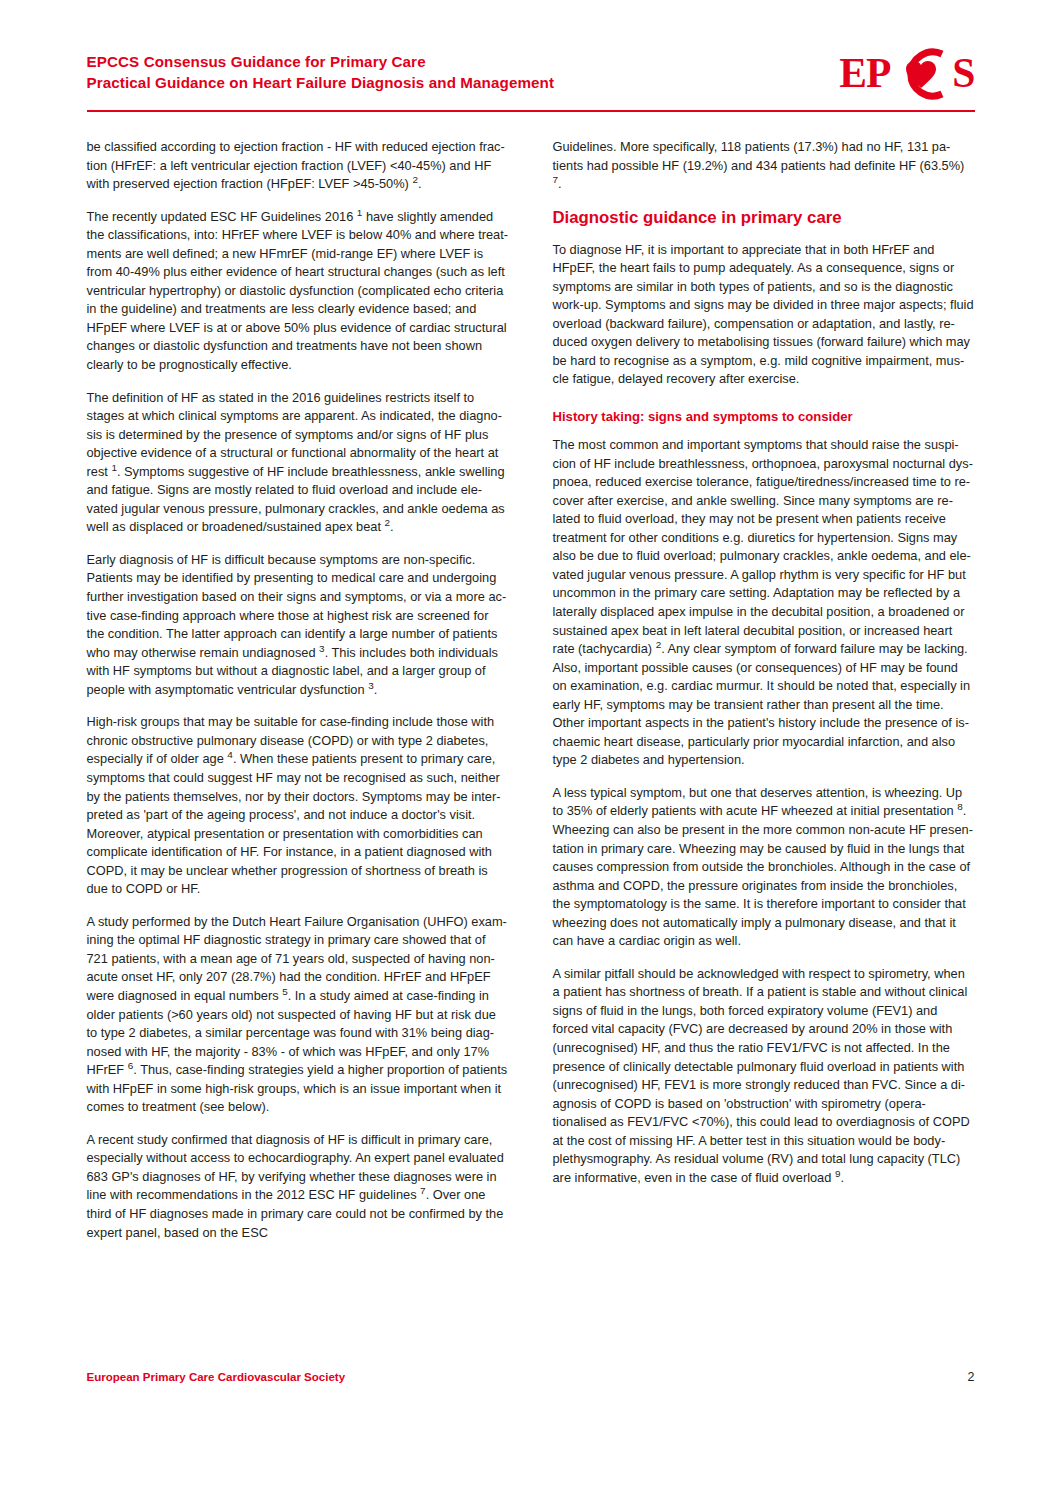EPCCS Consensus Guidance for Primary Care Practical Guidance on Heart Failure Diagnosis and Management
EP S
be classified according to ejection fraction - HF with reduced ejection fraction (HFrEF: a left ventricular ejection fraction (LVEF) <40-45%) and HF with preserved ejection fraction (HFpEF: LVEF >45-50%) 2.
The recently updated ESC HF Guidelines 2016 1 have slightly amended the classifications, into: HFrEF where LVEF is below 40% and where treatments are well defined; a new HFmrEF (mid-range EF) where LVEF is from 40-49% plus either evidence of heart structural changes (such as left ventricular hypertrophy) or diastolic dysfunction (complicated echo criteria in the guideline) and treatments are less clearly evidence based; and HFpEF where LVEF is at or above 50% plus evidence of cardiac structural changes or diastolic dysfunction and treatments have not been shown clearly to be prognostically effective.
The definition of HF as stated in the 2016 guidelines restricts itself to stages at which clinical symptoms are apparent. As indicated, the diagnosis is determined by the presence of symptoms and/or signs of HF plus objective evidence of a structural or functional abnormality of the heart at rest 1. Symptoms suggestive of HF include breathlessness, ankle swelling and fatigue. Signs are mostly related to fluid overload and include elevated jugular venous pressure, pulmonary crackles, and ankle oedema as well as displaced or broadened/sustained apex beat 2.
Early diagnosis of HF is difficult because symptoms are non-specific. Patients may be identified by presenting to medical care and undergoing further investigation based on their signs and symptoms, or via a more active case-finding approach where those at highest risk are screened for the condition. The latter approach can identify a large number of patients who may otherwise remain undiagnosed 3. This includes both individuals with HF symptoms but without a diagnostic label, and a larger group of people with asymptomatic ventricular dysfunction 3.
High-risk groups that may be suitable for case-finding include those with chronic obstructive pulmonary disease (COPD) or with type 2 diabetes, especially if of older age 4. When these patients present to primary care, symptoms that could suggest HF may not be recognised as such, neither by the patients themselves, nor by their doctors. Symptoms may be interpreted as 'part of the ageing process', and not induce a doctor's visit. Moreover, atypical presentation or presentation with comorbidities can complicate identification of HF. For instance, in a patient diagnosed with COPD, it may be unclear whether progression of shortness of breath is due to COPD or HF.
A study performed by the Dutch Heart Failure Organisation (UHFO) examining the optimal HF diagnostic strategy in primary care showed that of 721 patients, with a mean age of 71 years old, suspected of having non-acute onset HF, only 207 (28.7%) had the condition. HFrEF and HFpEF were diagnosed in equal numbers 5. In a study aimed at case-finding in older patients (>60 years old) not suspected of having HF but at risk due to type 2 diabetes, a similar percentage was found with 31% being diagnosed with HF, the majority - 83% - of which was HFpEF, and only 17% HFrEF 6. Thus, case-finding strategies yield a higher proportion of patients with HFpEF in some high-risk groups, which is an issue important when it comes to treatment (see below).
A recent study confirmed that diagnosis of HF is difficult in primary care, especially without access to echocardiography. An expert panel evaluated 683 GP's diagnoses of HF, by verifying whether these diagnoses were in line with recommendations in the 2012 ESC HF guidelines 7. Over one third of HF diagnoses made in primary care could not be confirmed by the expert panel, based on the ESC
Guidelines. More specifically, 118 patients (17.3%) had no HF, 131 patients had possible HF (19.2%) and 434 patients had definite HF (63.5%) 7.
Diagnostic guidance in primary care
To diagnose HF, it is important to appreciate that in both HFrEF and HFpEF, the heart fails to pump adequately. As a consequence, signs or symptoms are similar in both types of patients, and so is the diagnostic work-up. Symptoms and signs may be divided in three major aspects; fluid overload (backward failure), compensation or adaptation, and lastly, reduced oxygen delivery to metabolising tissues (forward failure) which may be hard to recognise as a symptom, e.g. mild cognitive impairment, muscle fatigue, delayed recovery after exercise.
History taking: signs and symptoms to consider
The most common and important symptoms that should raise the suspicion of HF include breathlessness, orthopnoea, paroxysmal nocturnal dyspnoea, reduced exercise tolerance, fatigue/tiredness/increased time to recover after exercise, and ankle swelling. Since many symptoms are related to fluid overload, they may not be present when patients receive treatment for other conditions e.g. diuretics for hypertension. Signs may also be due to fluid overload; pulmonary crackles, ankle oedema, and elevated jugular venous pressure. A gallop rhythm is very specific for HF but uncommon in the primary care setting. Adaptation may be reflected by a laterally displaced apex impulse in the decubital position, a broadened or sustained apex beat in left lateral decubital position, or increased heart rate (tachycardia) 2. Any clear symptom of forward failure may be lacking. Also, important possible causes (or consequences) of HF may be found on examination, e.g. cardiac murmur. It should be noted that, especially in early HF, symptoms may be transient rather than present all the time. Other important aspects in the patient's history include the presence of ischaemic heart disease, particularly prior myocardial infarction, and also type 2 diabetes and hypertension.
A less typical symptom, but one that deserves attention, is wheezing. Up to 35% of elderly patients with acute HF wheezed at initial presentation 8. Wheezing can also be present in the more common non-acute HF presentation in primary care. Wheezing may be caused by fluid in the lungs that causes compression from outside the bronchioles. Although in the case of asthma and COPD, the pressure originates from inside the bronchioles, the symptomatology is the same. It is therefore important to consider that wheezing does not automatically imply a pulmonary disease, and that it can have a cardiac origin as well.
A similar pitfall should be acknowledged with respect to spirometry, when a patient has shortness of breath. If a patient is stable and without clinical signs of fluid in the lungs, both forced expiratory volume (FEV1) and forced vital capacity (FVC) are decreased by around 20% in those with (unrecognised) HF, and thus the ratio FEV1/FVC is not affected. In the presence of clinically detectable pulmonary fluid overload in patients with (unrecognised) HF, FEV1 is more strongly reduced than FVC. Since a diagnosis of COPD is based on 'obstruction' with spirometry (operationalised as FEV1/FVC <70%), this could lead to overdiagnosis of COPD at the cost of missing HF. A better test in this situation would be bodyplethysmography. As residual volume (RV) and total lung capacity (TLC) are informative, even in the case of fluid overload 9.
European Primary Care Cardiovascular Society 2